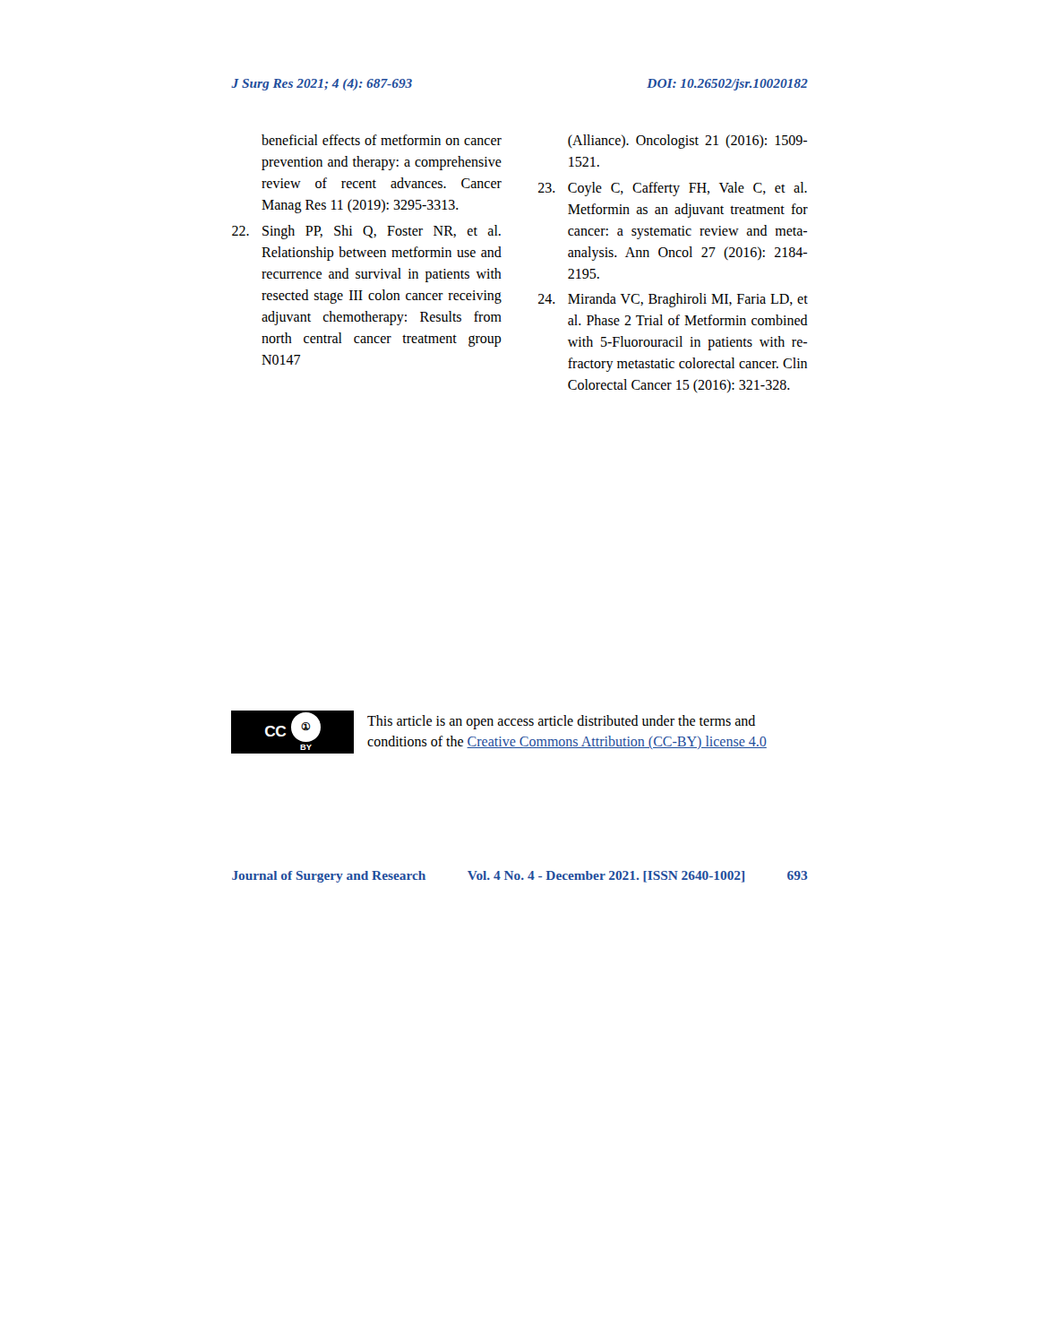J Surg Res 2021; 4 (4): 687-693 DOI: 10.26502/jsr.10020182
beneficial effects of metformin on cancer prevention and therapy: a comprehensive review of recent advances. Cancer Manag Res 11 (2019): 3295-3313.
22. Singh PP, Shi Q, Foster NR, et al. Relationship between metformin use and recurrence and survival in patients with resected stage III colon cancer receiving adjuvant chemotherapy: Results from north central cancer treatment group N0147
(Alliance). Oncologist 21 (2016): 1509-1521.
23. Coyle C, Cafferty FH, Vale C, et al. Metformin as an adjuvant treatment for cancer: a systematic review and meta-analysis. Ann Oncol 27 (2016): 2184-2195.
24. Miranda VC, Braghiroli MI, Faria LD, et al. Phase 2 Trial of Metformin combined with 5-Fluorouracil in patients with refractory metastatic colorectal cancer. Clin Colorectal Cancer 15 (2016): 321-328.
CC
① BY
This article is an open access article distributed under the terms and conditions of the Creative Commons Attribution (CC-BY) license 4.0
Journal of Surgery and Research Vol. 4 No. 4 - December 2021. [ISSN 2640-1002] 693